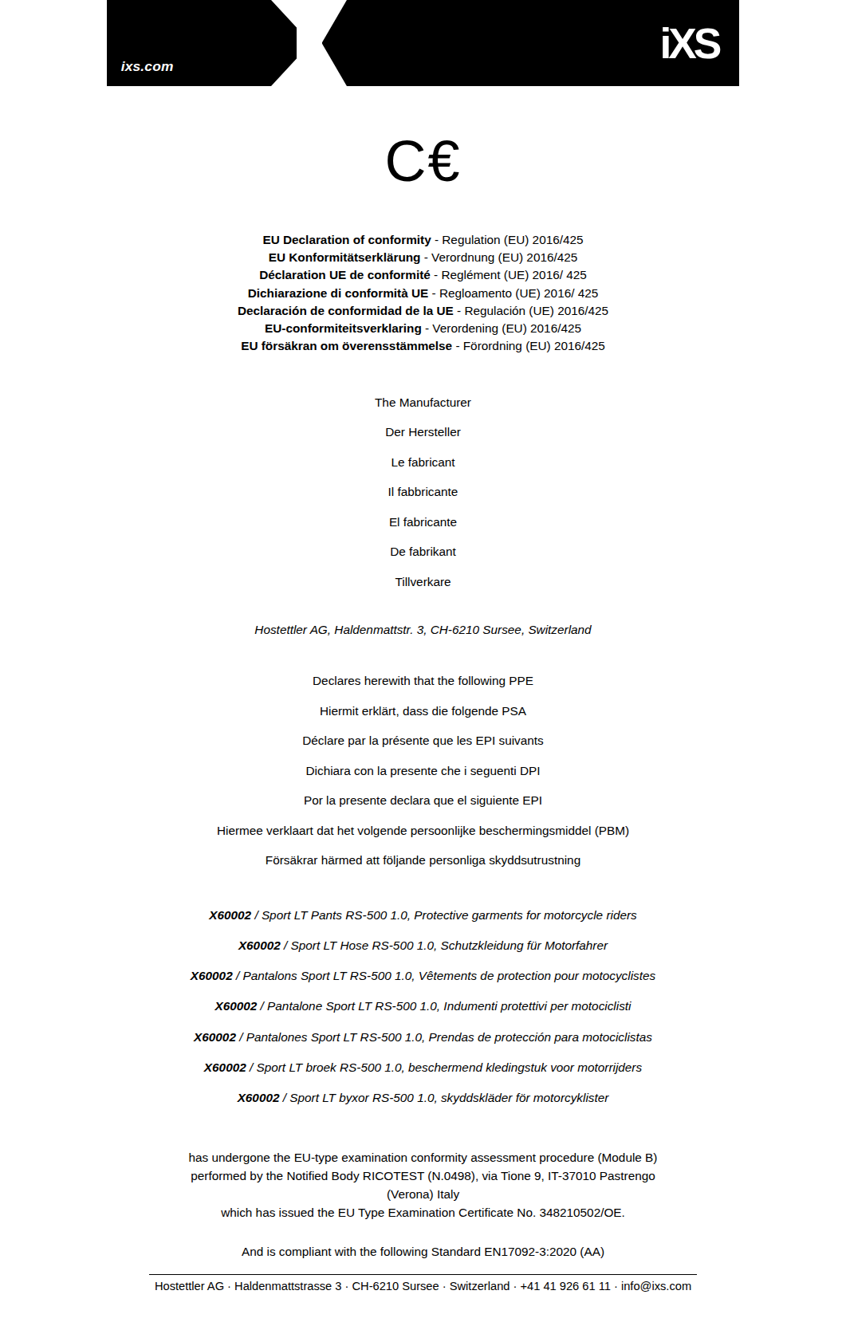ixs.com
iXS
C€
EU Declaration of conformity - Regulation (EU) 2016/425
EU Konformitätserklärung - Verordnung (EU) 2016/425
Déclaration UE de conformité - Reglément (UE) 2016/ 425
Dichiarazione di conformità UE - Regloamento (UE) 2016/ 425
Declaración de conformidad de la UE - Regulación (UE) 2016/425
EU-conformiteitsverklaring - Verordening (EU) 2016/425
EU försäkran om överensstämmelse - Förordning (EU) 2016/425
The Manufacturer
Der Hersteller
Le fabricant
Il fabbricante
El fabricante
De fabrikant
Tillverkare
Hostettler AG, Haldenmattstr. 3, CH-6210 Sursee, Switzerland
Declares herewith that the following PPE
Hiermit erklärt, dass die folgende PSA
Déclare par la présente que les EPI suivants
Dichiara con la presente che i seguenti DPI
Por la presente declara que el siguiente EPI
Hiermee verklaart dat het volgende persoonlijke beschermingsmiddel (PBM)
Försäkrar härmed att följande personliga skyddsutrustning
X60002 / Sport LT Pants RS-500 1.0, Protective garments for motorcycle riders
X60002 / Sport LT Hose RS-500 1.0, Schutzkleidung für Motorfahrer
X60002 / Pantalons Sport LT RS-500 1.0, Vêtements de protection pour motocyclistes
X60002 / Pantalone Sport LT RS-500 1.0, Indumenti protettivi per motociclisti
X60002 / Pantalones Sport LT RS-500 1.0, Prendas de protección para motociclistas
X60002 / Sport LT broek RS-500 1.0, beschermend kledingstuk voor motorrijders
X60002 / Sport LT byxor RS-500 1.0, skyddskläder för motorcyklister
has undergone the EU-type examination conformity assessment procedure (Module B)
performed by the Notified Body RICOTEST (N.0498), via Tione 9, IT-37010 Pastrengo (Verona) Italy
which has issued the EU Type Examination Certificate No. 348210502/OE.
And is compliant with the following Standard EN17092-3:2020 (AA)
Hostettler AG · Haldenmattstrasse 3 · CH-6210 Sursee · Switzerland · +41 41 926 61 11 · info@ixs.com